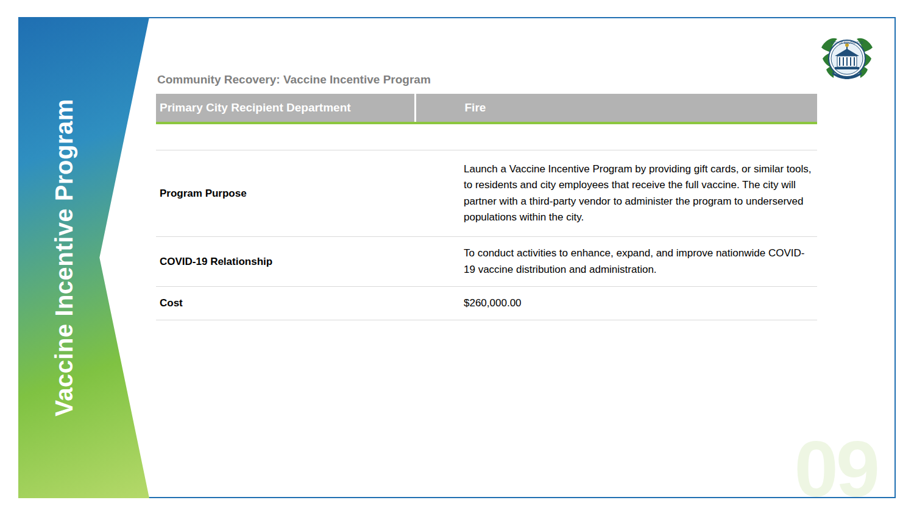Vaccine Incentive Program
CITY OF SOUTHFIELD
Community Recovery: Vaccine Incentive Program
| Primary City Recipient Department | Fire |
| Program Purpose | Launch a Vaccine Incentive Program by providing gift cards, or similar tools, to residents and city employees that receive the full vaccine. The city will partner with a third-party vendor to administer the program to underserved populations within the city. |
| COVID-19 Relationship | To conduct activities to enhance, expand, and improve nationwide COVID-19 vaccine distribution and administration. |
| Cost | $260,000.00 |
09